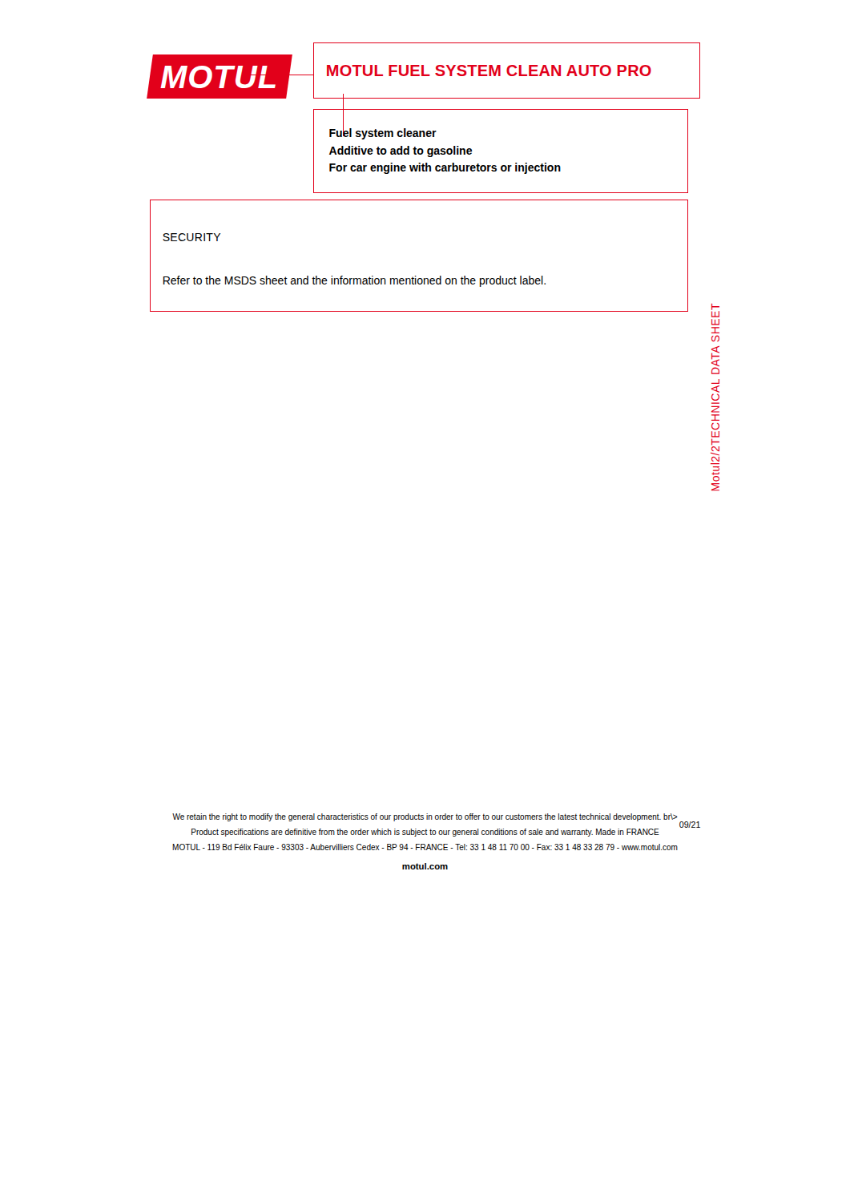MOTUL
MOTUL FUEL SYSTEM CLEAN AUTO PRO
Fuel system cleaner
Additive to add to gasoline
For car engine with carburetors or injection
SECURITY
Refer to the MSDS sheet and the information mentioned on the product label.
Motul 2/2 TECHNICAL DATA SHEET
We retain the right to modify the general characteristics of our products in order to offer to our customers the latest technical development. br\>
Product specifications are definitive from the order which is subject to our general conditions of sale and warranty. Made in FRANCE
MOTUL - 119 Bd Félix Faure - 93303 - Aubervilliers Cedex - BP 94 - FRANCE - Tel: 33 1 48 11 70 00 - Fax: 33 1 48 33 28 79 - www.motul.com
motul.com
09/21